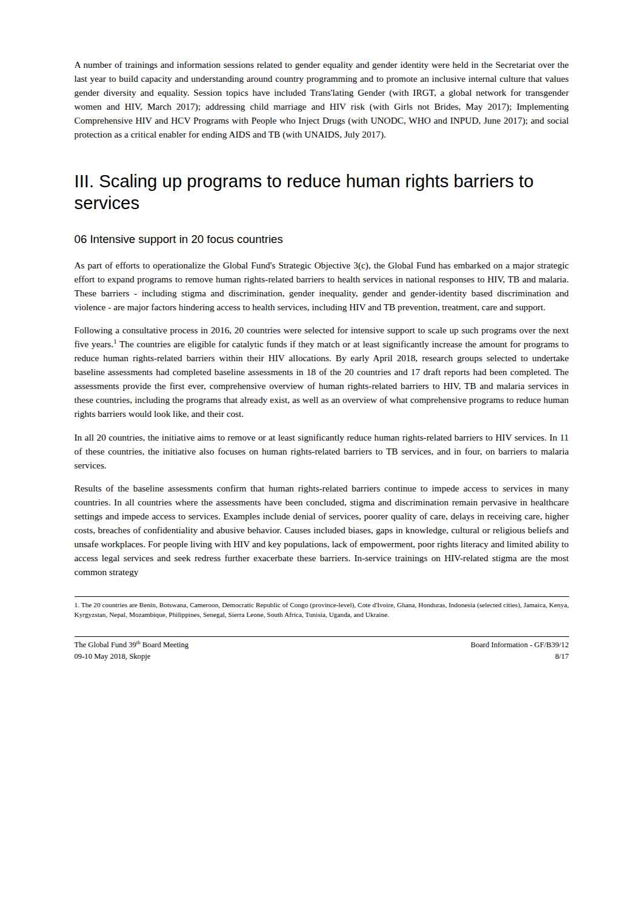A number of trainings and information sessions related to gender equality and gender identity were held in the Secretariat over the last year to build capacity and understanding around country programming and to promote an inclusive internal culture that values gender diversity and equality. Session topics have included Trans'lating Gender (with IRGT, a global network for transgender women and HIV, March 2017); addressing child marriage and HIV risk (with Girls not Brides, May 2017); Implementing Comprehensive HIV and HCV Programs with People who Inject Drugs (with UNODC, WHO and INPUD, June 2017); and social protection as a critical enabler for ending AIDS and TB (with UNAIDS, July 2017).
III. Scaling up programs to reduce human rights barriers to services
06 Intensive support in 20 focus countries
As part of efforts to operationalize the Global Fund's Strategic Objective 3(c), the Global Fund has embarked on a major strategic effort to expand programs to remove human rights-related barriers to health services in national responses to HIV, TB and malaria. These barriers - including stigma and discrimination, gender inequality, gender and gender-identity based discrimination and violence - are major factors hindering access to health services, including HIV and TB prevention, treatment, care and support.
Following a consultative process in 2016, 20 countries were selected for intensive support to scale up such programs over the next five years.1 The countries are eligible for catalytic funds if they match or at least significantly increase the amount for programs to reduce human rights-related barriers within their HIV allocations. By early April 2018, research groups selected to undertake baseline assessments had completed baseline assessments in 18 of the 20 countries and 17 draft reports had been completed. The assessments provide the first ever, comprehensive overview of human rights-related barriers to HIV, TB and malaria services in these countries, including the programs that already exist, as well as an overview of what comprehensive programs to reduce human rights barriers would look like, and their cost.
In all 20 countries, the initiative aims to remove or at least significantly reduce human rights-related barriers to HIV services. In 11 of these countries, the initiative also focuses on human rights-related barriers to TB services, and in four, on barriers to malaria services.
Results of the baseline assessments confirm that human rights-related barriers continue to impede access to services in many countries. In all countries where the assessments have been concluded, stigma and discrimination remain pervasive in healthcare settings and impede access to services. Examples include denial of services, poorer quality of care, delays in receiving care, higher costs, breaches of confidentiality and abusive behavior. Causes included biases, gaps in knowledge, cultural or religious beliefs and unsafe workplaces. For people living with HIV and key populations, lack of empowerment, poor rights literacy and limited ability to access legal services and seek redress further exacerbate these barriers. In-service trainings on HIV-related stigma are the most common strategy
1. The 20 countries are Benin, Botswana, Cameroon, Democratic Republic of Congo (province-level), Cote d'Ivoire, Ghana, Honduras, Indonesia (selected cities), Jamaica, Kenya, Kyrgyzstan, Nepal, Mozambique, Philippines, Senegal, Sierra Leone, South Africa, Tunisia, Uganda, and Ukraine.
| The Global Fund 39 th Board Meeting | Board Information - GF/B39/12 |
| 09-10 May 2018, Skopje | 8/17 |